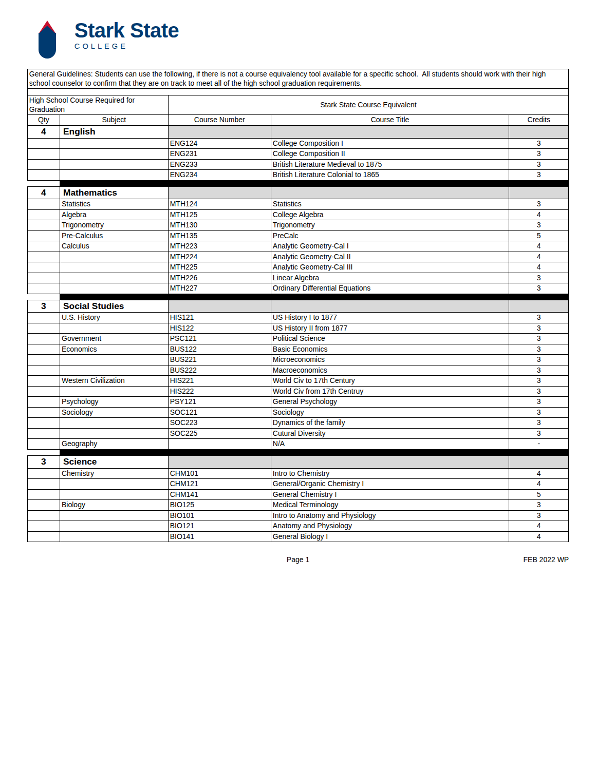Stark State
COLLEGE
| General Guidelines: Students can use the following, if there is not a course equivalency tool available for a specific school. All students should work with their high school counselor to confirm that they are on track to meet all of the high school graduation requirements. |
| High School Course Required for Graduation | Stark State Course Equivalent |
| Qty | Subject | Course Number | Course Title | Credits |
| 4 | English | | | |
| | | ENG124 | College Composition I | 3 |
| | | ENG231 | College Composition II | 3 |
| | | ENG233 | British Literature Medieval to 1875 | 3 |
| | | ENG234 | British Literature Colonial to 1865 | 3 |
| 4 | Mathematics | | | |
| | Statistics | MTH124 | Statistics | 3 |
| | Algebra | MTH125 | College Algebra | 4 |
| | Trigonometry | MTH130 | Trigonometry | 3 |
| | Pre-Calculus | MTH135 | PreCalc | 5 |
| | Calculus | MTH223 | Analytic Geometry-Cal I | 4 |
| | | MTH224 | Analytic Geometry-Cal II | 4 |
| | | MTH225 | Analytic Geometry-Cal III | 4 |
| | | MTH226 | Linear Algebra | 3 |
| | | MTH227 | Ordinary Differential Equations | 3 |
| 3 | Social Studies | | | |
| | U.S. History | HIS121 | US History I to 1877 | 3 |
| | | HIS122 | US History II from 1877 | 3 |
| | Government | PSC121 | Political Science | 3 |
| | Economics | BUS122 | Basic Economics | 3 |
| | | BUS221 | Microeconomics | 3 |
| | | BUS222 | Macroeconomics | 3 |
| | Western Civilization | HIS221 | World Civ to 17th Century | 3 |
| | | HIS222 | World Civ from 17th Centruy | 3 |
| | Psychology | PSY121 | General Psychology | 3 |
| | Sociology | SOC121 | Sociology | 3 |
| | | SOC223 | Dynamics of the family | 3 |
| | | SOC225 | Cutural Diversity | 3 |
| | Geography | | N/A | - |
| 3 | Science | | | |
| | Chemistry | CHM101 | Intro to Chemistry | 4 |
| | | CHM121 | General/Organic Chemistry I | 4 |
| | | CHM141 | General Chemistry I | 5 |
| | Biology | BIO125 | Medical Terminology | 3 |
| | | BIO101 | Intro to Anatomy and Physiology | 3 |
| | | BIO121 | Anatomy and Physiology | 4 |
| | | BIO141 | General Biology I | 4 |
Page 1
FEB 2022 WP